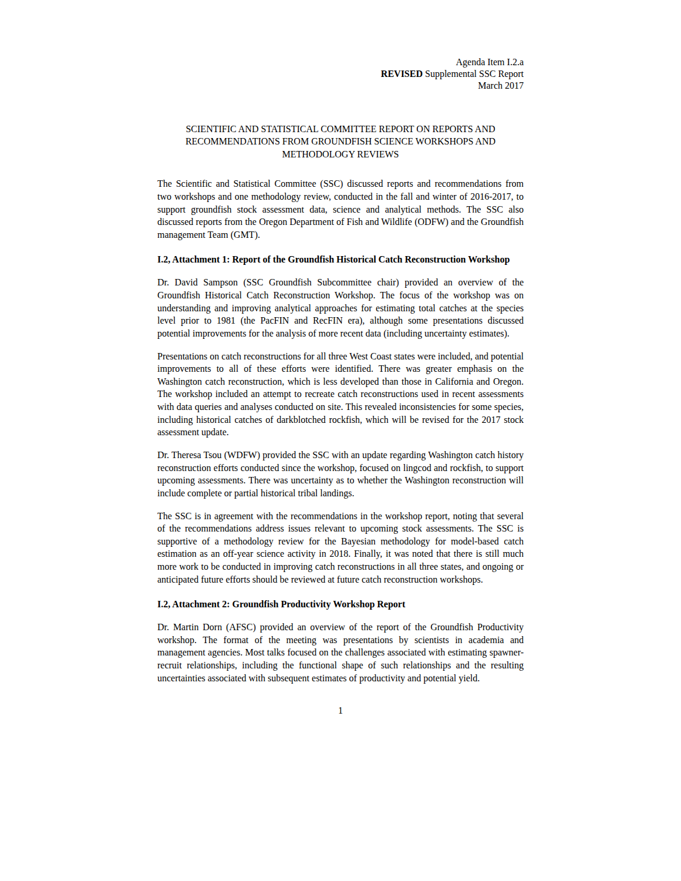Agenda Item I.2.a
REVISED Supplemental SSC Report
March 2017
Scientific and Statistical Committee Report on Reports and Recommendations from Groundfish Science Workshops and Methodology Reviews
The Scientific and Statistical Committee (SSC) discussed reports and recommendations from two workshops and one methodology review, conducted in the fall and winter of 2016-2017, to support groundfish stock assessment data, science and analytical methods. The SSC also discussed reports from the Oregon Department of Fish and Wildlife (ODFW) and the Groundfish management Team (GMT).
I.2, Attachment 1: Report of the Groundfish Historical Catch Reconstruction Workshop
Dr. David Sampson (SSC Groundfish Subcommittee chair) provided an overview of the Groundfish Historical Catch Reconstruction Workshop. The focus of the workshop was on understanding and improving analytical approaches for estimating total catches at the species level prior to 1981 (the PacFIN and RecFIN era), although some presentations discussed potential improvements for the analysis of more recent data (including uncertainty estimates).
Presentations on catch reconstructions for all three West Coast states were included, and potential improvements to all of these efforts were identified. There was greater emphasis on the Washington catch reconstruction, which is less developed than those in California and Oregon. The workshop included an attempt to recreate catch reconstructions used in recent assessments with data queries and analyses conducted on site. This revealed inconsistencies for some species, including historical catches of darkblotched rockfish, which will be revised for the 2017 stock assessment update.
Dr. Theresa Tsou (WDFW) provided the SSC with an update regarding Washington catch history reconstruction efforts conducted since the workshop, focused on lingcod and rockfish, to support upcoming assessments. There was uncertainty as to whether the Washington reconstruction will include complete or partial historical tribal landings.
The SSC is in agreement with the recommendations in the workshop report, noting that several of the recommendations address issues relevant to upcoming stock assessments. The SSC is supportive of a methodology review for the Bayesian methodology for model-based catch estimation as an off-year science activity in 2018. Finally, it was noted that there is still much more work to be conducted in improving catch reconstructions in all three states, and ongoing or anticipated future efforts should be reviewed at future catch reconstruction workshops.
I.2, Attachment 2: Groundfish Productivity Workshop Report
Dr. Martin Dorn (AFSC) provided an overview of the report of the Groundfish Productivity workshop. The format of the meeting was presentations by scientists in academia and management agencies. Most talks focused on the challenges associated with estimating spawner-recruit relationships, including the functional shape of such relationships and the resulting uncertainties associated with subsequent estimates of productivity and potential yield.
1